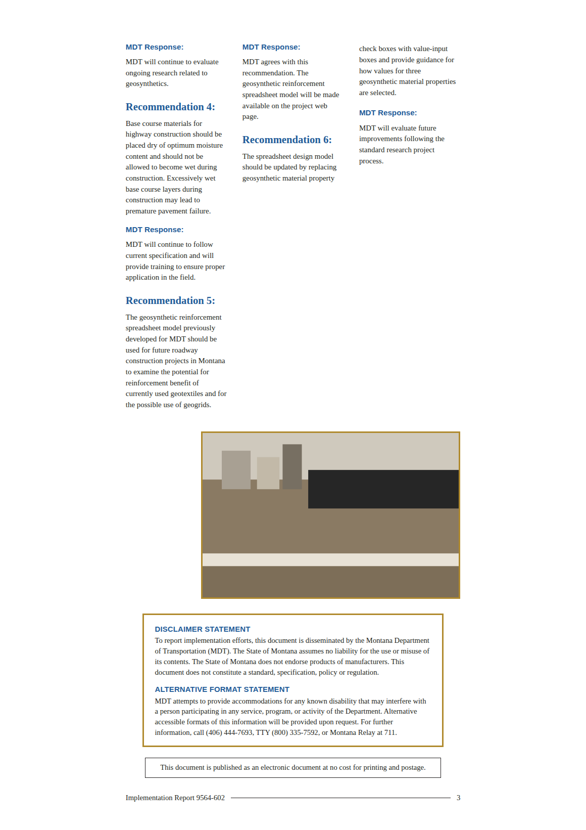MDT Response:
MDT will continue to evaluate ongoing research related to geosynthetics.
Recommendation 4:
Base course materials for highway construction should be placed dry of optimum moisture content and should not be allowed to become wet during construction. Excessively wet base course layers during construction may lead to premature pavement failure.
MDT Response:
MDT will continue to follow current specification and will provide training to ensure proper application in the field.
Recommendation 5:
The geosynthetic reinforcement spreadsheet model previously developed for MDT should be used for future roadway construction projects in Montana to examine the potential for reinforcement benefit of currently used geotextiles and for the possible use of geogrids.
MDT Response:
MDT agrees with this recommendation. The geosynthetic reinforcement spreadsheet model will be made available on the project web page.
Recommendation 6:
The spreadsheet design model should be updated by replacing geosynthetic material property
check boxes with value-input boxes and provide guidance for how values for three geosynthetic material properties are selected.
MDT Response:
MDT will evaluate future improvements following the standard research project process.
DISCLAIMER STATEMENT
To report implementation efforts, this document is disseminated by the Montana Department of Transportation (MDT). The State of Montana assumes no liability for the use or misuse of its contents. The State of Montana does not endorse products of manufacturers. This document does not constitute a standard, specification, policy or regulation.
ALTERNATIVE FORMAT STATEMENT
MDT attempts to provide accommodations for any known disability that may interfere with a person participating in any service, program, or activity of the Department. Alternative accessible formats of this information will be provided upon request. For further information, call (406) 444-7693, TTY (800) 335-7592, or Montana Relay at 711.
This document is published as an electronic document at no cost for printing and postage.
Implementation Report 9564-602 3